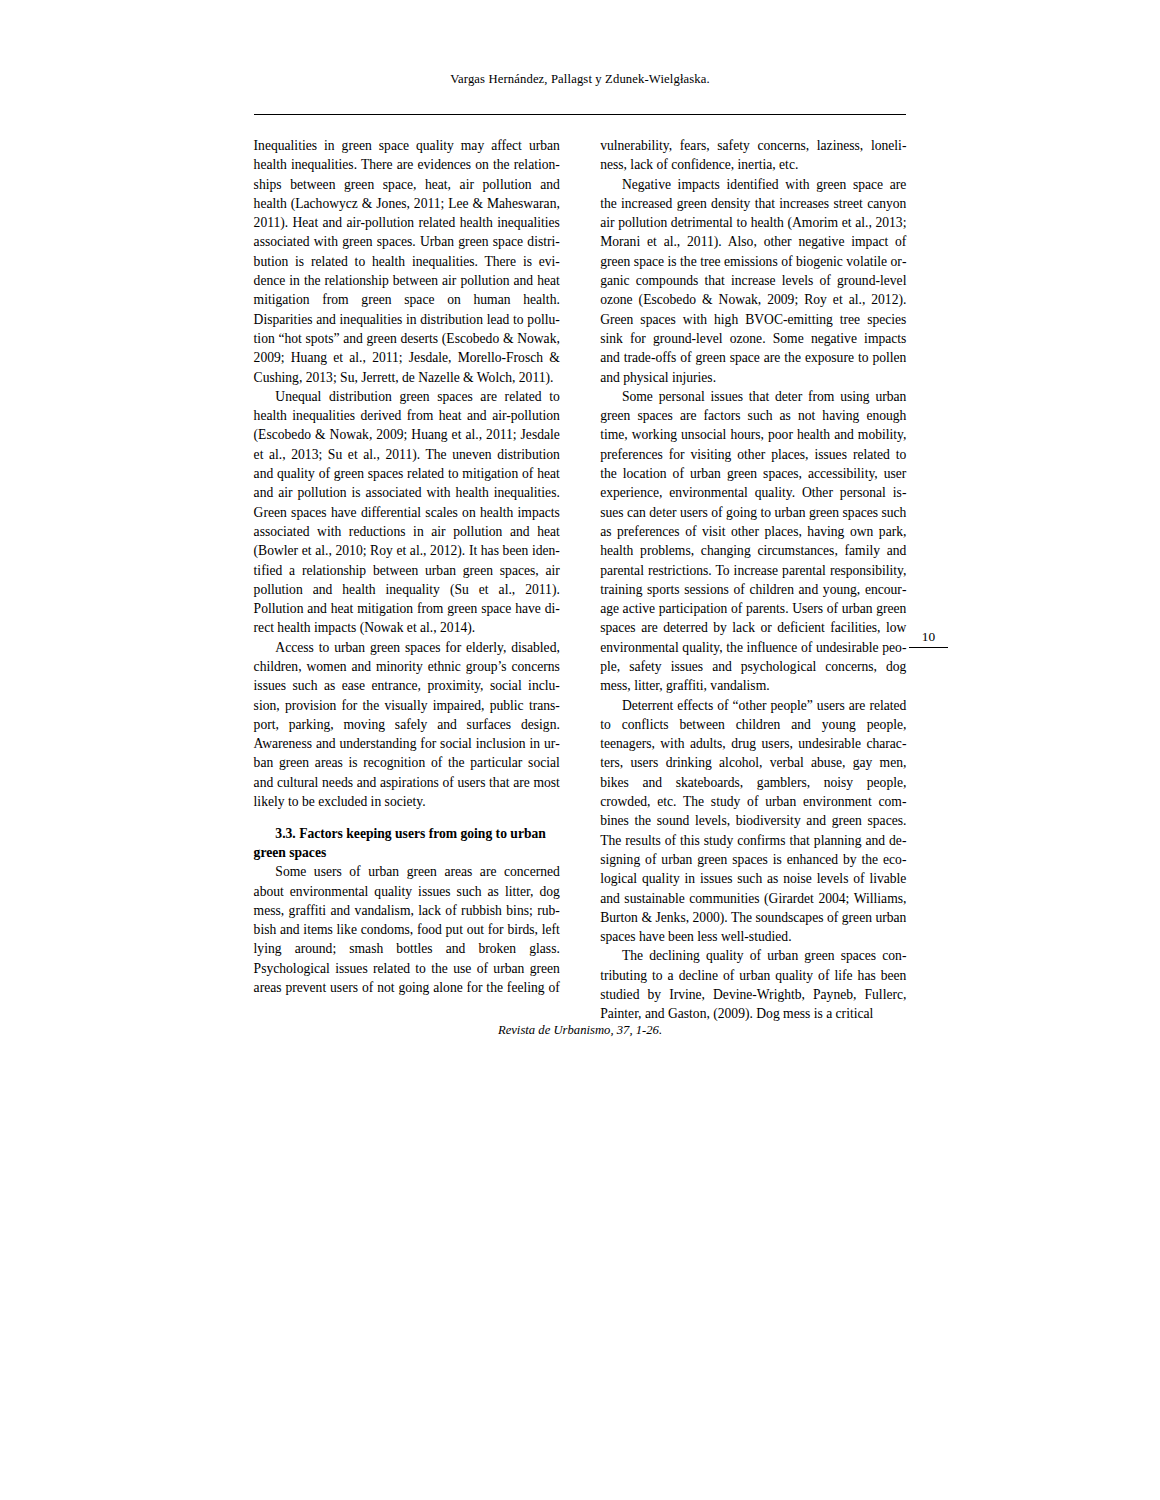Vargas Hernández, Pallagst y Zdunek-Wielgłaska.
10
Inequalities in green space quality may affect urban health inequalities. There are evidences on the relationships between green space, heat, air pollution and health (Lachowycz & Jones, 2011; Lee & Maheswaran, 2011). Heat and air-pollution related health inequalities associated with green spaces. Urban green space distribution is related to health inequalities. There is evidence in the relationship between air pollution and heat mitigation from green space on human health. Disparities and inequalities in distribution lead to pollution “hot spots” and green deserts (Escobedo & Nowak, 2009; Huang et al., 2011; Jesdale, Morello-Frosch & Cushing, 2013; Su, Jerrett, de Nazelle & Wolch, 2011).
Unequal distribution green spaces are related to health inequalities derived from heat and air-pollution (Escobedo & Nowak, 2009; Huang et al., 2011; Jesdale et al., 2013; Su et al., 2011). The uneven distribution and quality of green spaces related to mitigation of heat and air pollution is associated with health inequalities. Green spaces have differential scales on health impacts associated with reductions in air pollution and heat (Bowler et al., 2010; Roy et al., 2012). It has been identified a relationship between urban green spaces, air pollution and health inequality (Su et al., 2011). Pollution and heat mitigation from green space have direct health impacts (Nowak et al., 2014).
Access to urban green spaces for elderly, disabled, children, women and minority ethnic group’s concerns issues such as ease entrance, proximity, social inclusion, provision for the visually impaired, public transport, parking, moving safely and surfaces design. Awareness and understanding for social inclusion in urban green areas is recognition of the particular social and cultural needs and aspirations of users that are most likely to be excluded in society.
3.3. Factors keeping users from going to urban green spaces
Some users of urban green areas are concerned about environmental quality issues such as litter, dog mess, graffiti and vandalism, lack of rubbish bins; rubbish and items like condoms, food put out for birds, left lying around; smash bottles and broken glass. Psychological issues related to the use of urban green areas prevent users of not going alone for the feeling of vulnerability, fears, safety concerns, laziness, loneliness, lack of confidence, inertia, etc.
Negative impacts identified with green space are the increased green density that increases street canyon air pollution detrimental to health (Amorim et al., 2013; Morani et al., 2011). Also, other negative impact of green space is the tree emissions of biogenic volatile organic compounds that increase levels of ground-level ozone (Escobedo & Nowak, 2009; Roy et al., 2012). Green spaces with high BVOC-emitting tree species sink for ground-level ozone. Some negative impacts and trade-offs of green space are the exposure to pollen and physical injuries.
Some personal issues that deter from using urban green spaces are factors such as not having enough time, working unsocial hours, poor health and mobility, preferences for visiting other places, issues related to the location of urban green spaces, accessibility, user experience, environmental quality. Other personal issues can deter users of going to urban green spaces such as preferences of visit other places, having own park, health problems, changing circumstances, family and parental restrictions. To increase parental responsibility, training sports sessions of children and young, encourage active participation of parents. Users of urban green spaces are deterred by lack or deficient facilities, low environmental quality, the influence of undesirable people, safety issues and psychological concerns, dog mess, litter, graffiti, vandalism.
Deterrent effects of “other people” users are related to conflicts between children and young people, teenagers, with adults, drug users, undesirable characters, users drinking alcohol, verbal abuse, gay men, bikes and skateboards, gamblers, noisy people, crowded, etc. The study of urban environment combines the sound levels, biodiversity and green spaces. The results of this study confirms that planning and designing of urban green spaces is enhanced by the ecological quality in issues such as noise levels of livable and sustainable communities (Girardet 2004; Williams, Burton & Jenks, 2000). The soundscapes of green urban spaces have been less well-studied.
The declining quality of urban green spaces contributing to a decline of urban quality of life has been studied by Irvine, Devine-Wrightb, Payneb, Fullerc, Painter, and Gaston, (2009). Dog mess is a critical
Revista de Urbanismo, 37, 1-26.